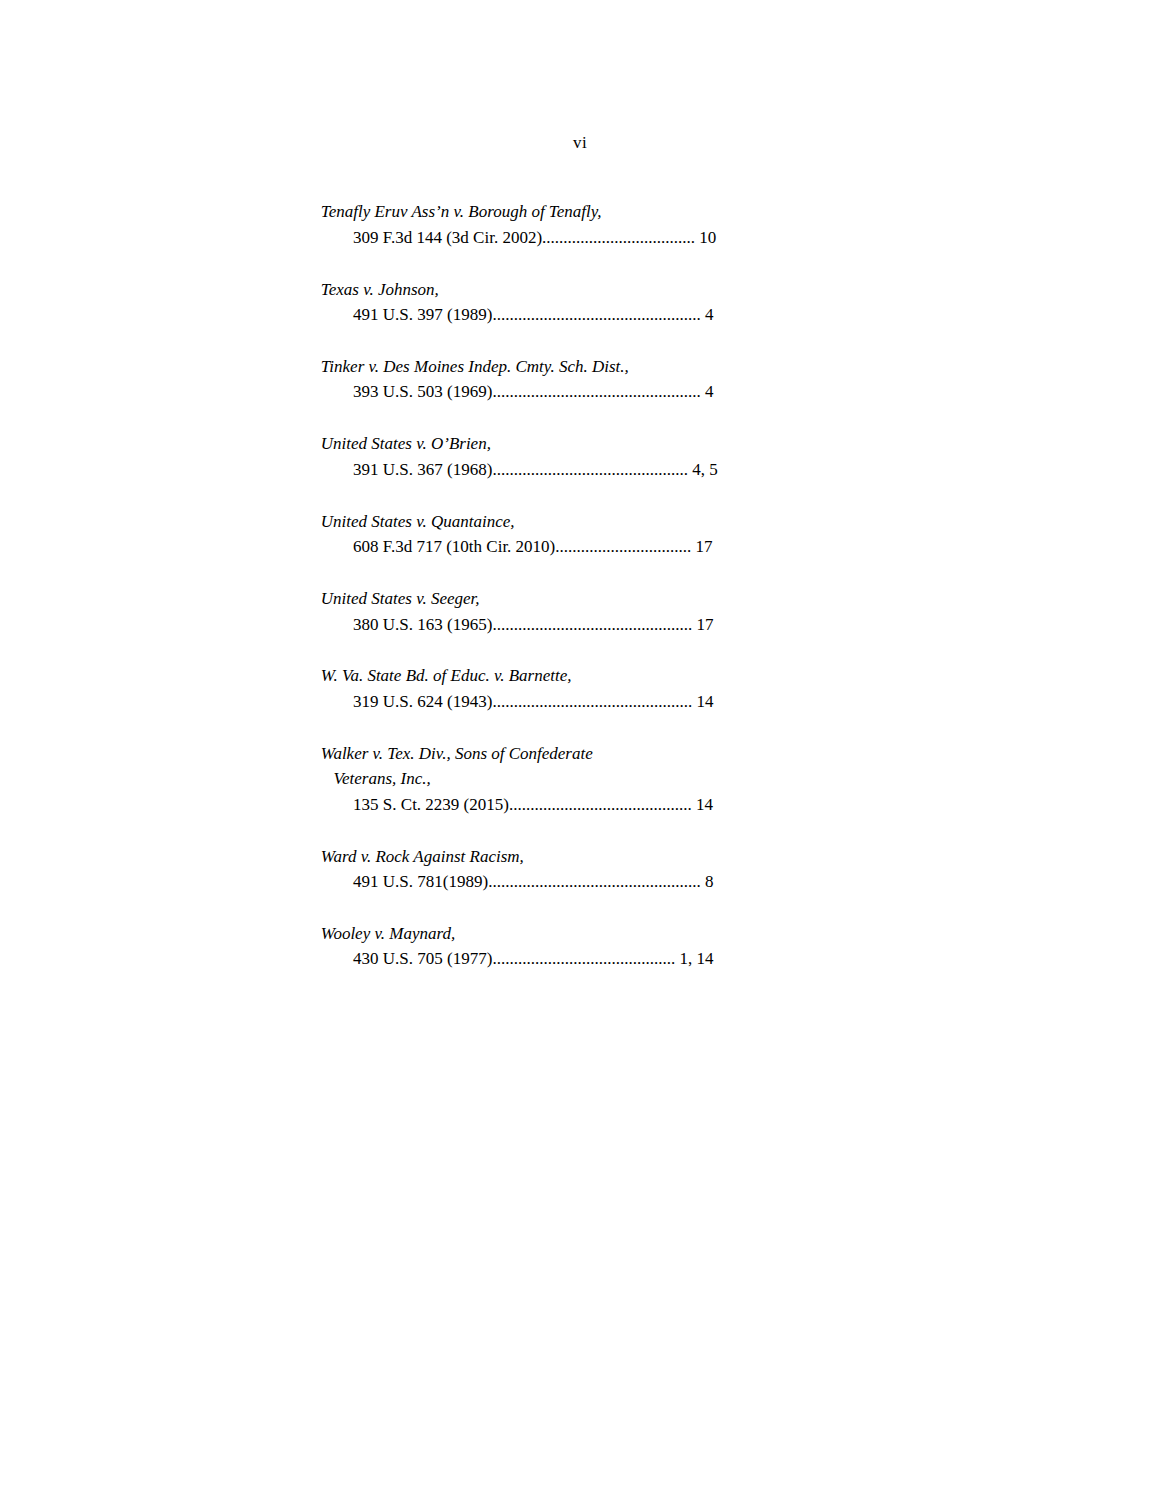vi
Tenafly Eruv Ass’n v. Borough of Tenafly, 309 F.3d 144 (3d Cir. 2002).................................... 10
Texas v. Johnson, 491 U.S. 397 (1989)................................................. 4
Tinker v. Des Moines Indep. Cmty. Sch. Dist., 393 U.S. 503 (1969)................................................. 4
United States v. O’Brien, 391 U.S. 367 (1968).............................................. 4, 5
United States v. Quantaince, 608 F.3d 717 (10th Cir. 2010)................................ 17
United States v. Seeger, 380 U.S. 163 (1965)............................................... 17
W. Va. State Bd. of Educ. v. Barnette, 319 U.S. 624 (1943)............................................... 14
Walker v. Tex. Div., Sons of Confederate
Veterans, Inc., 135 S. Ct. 2239 (2015)........................................... 14
Ward v. Rock Against Racism, 491 U.S. 781(1989).................................................. 8
Wooley v. Maynard, 430 U.S. 705 (1977)........................................... 1, 14